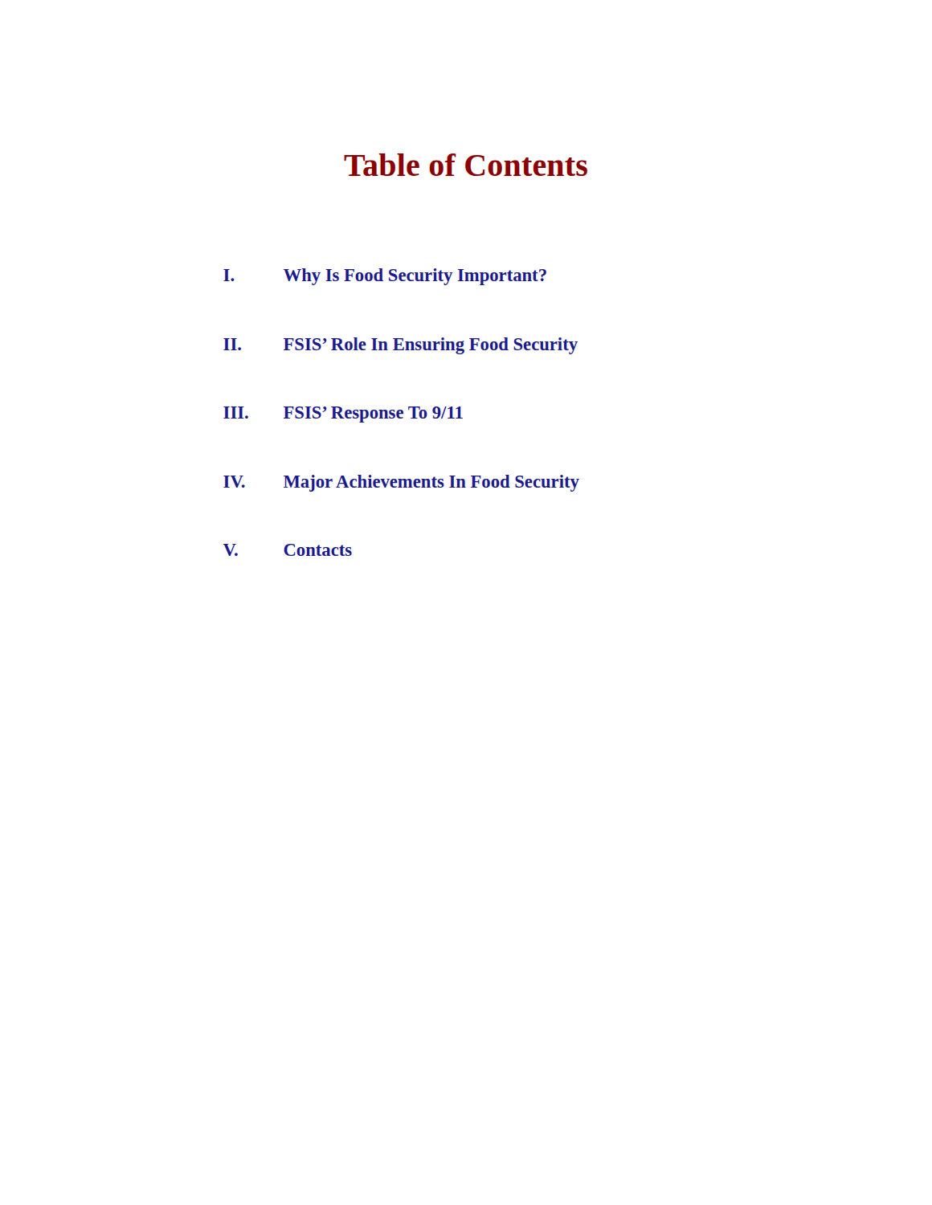Table of Contents
I. Why Is Food Security Important?
II. FSIS’ Role In Ensuring Food Security
III. FSIS’ Response To 9/11
IV. Major Achievements In Food Security
V. Contacts